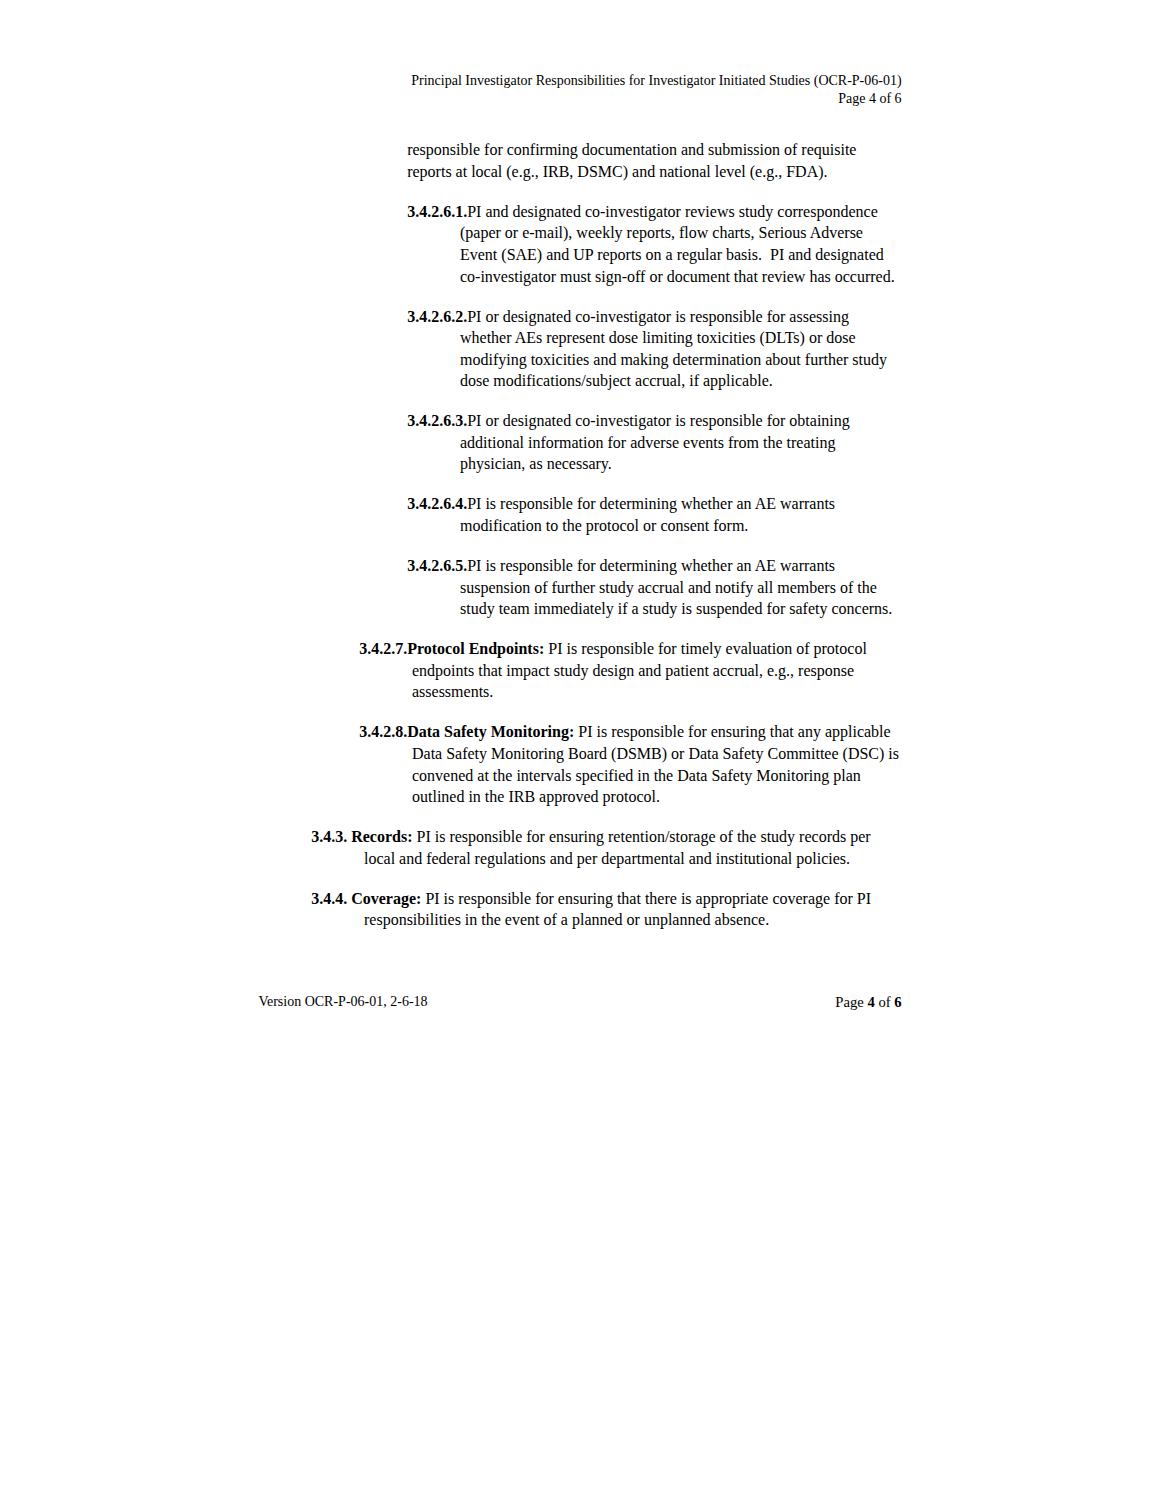Principal Investigator Responsibilities for Investigator Initiated Studies (OCR-P-06-01) Page 4 of 6
responsible for confirming documentation and submission of requisite reports at local (e.g., IRB, DSMC) and national level (e.g., FDA).
3.4.2.6.1. PI and designated co-investigator reviews study correspondence (paper or e-mail), weekly reports, flow charts, Serious Adverse Event (SAE) and UP reports on a regular basis. PI and designated co-investigator must sign-off or document that review has occurred.
3.4.2.6.2. PI or designated co-investigator is responsible for assessing whether AEs represent dose limiting toxicities (DLTs) or dose modifying toxicities and making determination about further study dose modifications/subject accrual, if applicable.
3.4.2.6.3. PI or designated co-investigator is responsible for obtaining additional information for adverse events from the treating physician, as necessary.
3.4.2.6.4. PI is responsible for determining whether an AE warrants modification to the protocol or consent form.
3.4.2.6.5. PI is responsible for determining whether an AE warrants suspension of further study accrual and notify all members of the study team immediately if a study is suspended for safety concerns.
3.4.2.7. Protocol Endpoints: PI is responsible for timely evaluation of protocol endpoints that impact study design and patient accrual, e.g., response assessments.
3.4.2.8. Data Safety Monitoring: PI is responsible for ensuring that any applicable Data Safety Monitoring Board (DSMB) or Data Safety Committee (DSC) is convened at the intervals specified in the Data Safety Monitoring plan outlined in the IRB approved protocol.
3.4.3. Records: PI is responsible for ensuring retention/storage of the study records per local and federal regulations and per departmental and institutional policies.
3.4.4. Coverage: PI is responsible for ensuring that there is appropriate coverage for PI responsibilities in the event of a planned or unplanned absence.
Version OCR-P-06-01, 2-6-18 Page 4 of 6